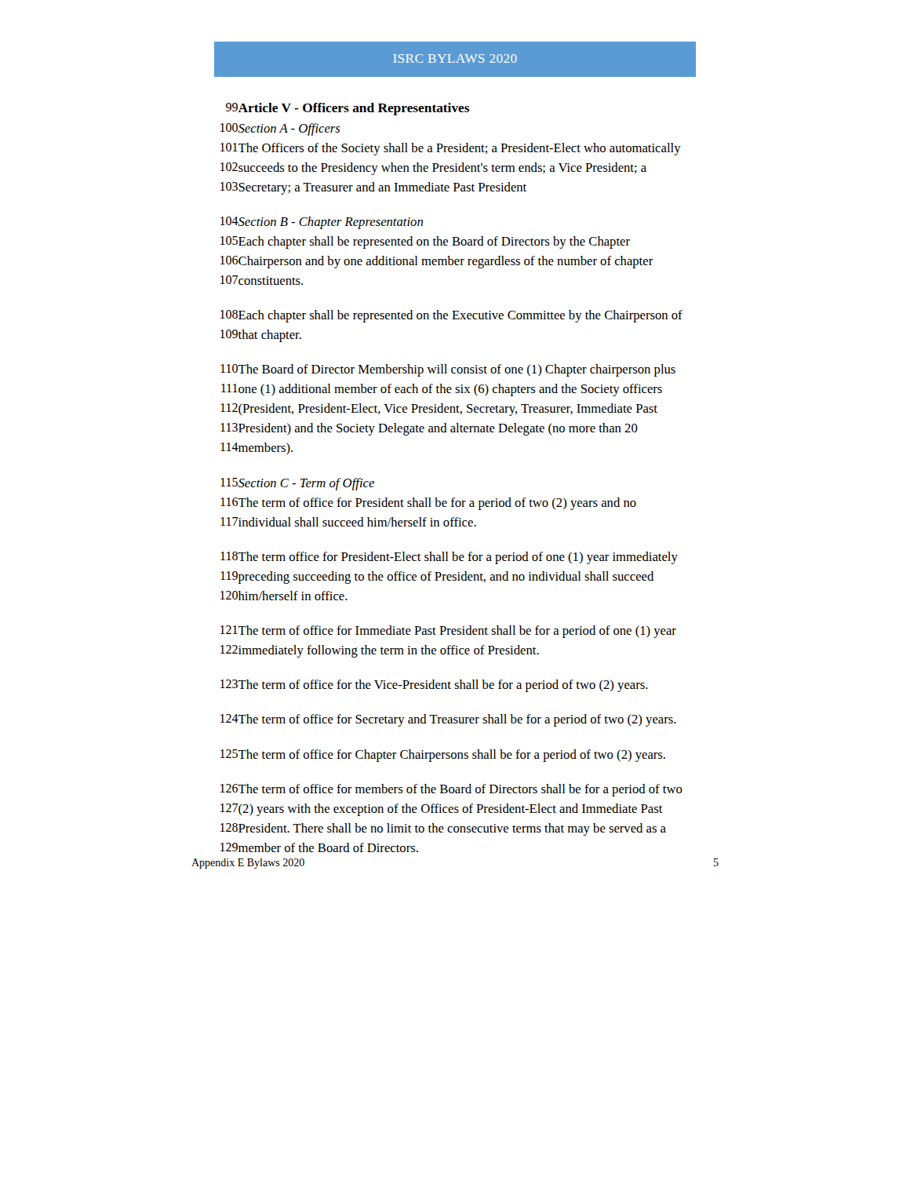ISRC BYLAWS 2020
| 99 | Article V - Officers and Representatives |
| 100 | Section A - Officers |
| 101 | The Officers of the Society shall be a President; a President-Elect who automatically |
| 102 | succeeds to the Presidency when the President's term ends; a Vice President; a |
| 103 | Secretary; a Treasurer and an Immediate Past President |
| 104 | Section B - Chapter Representation |
| 105 | Each chapter shall be represented on the Board of Directors by the Chapter |
| 106 | Chairperson and by one additional member regardless of the number of chapter |
| 107 | constituents. |
| 108 | Each chapter shall be represented on the Executive Committee by the Chairperson of |
| 109 | that chapter. |
| 110 | The Board of Director Membership will consist of one (1) Chapter chairperson plus |
| 111 | one (1) additional member of each of the six (6) chapters and the Society officers |
| 112 | (President, President-Elect, Vice President, Secretary, Treasurer, Immediate Past |
| 113 | President) and the Society Delegate and alternate Delegate (no more than 20 |
| 114 | members). |
| 115 | Section C - Term of Office |
| 116 | The term of office for President shall be for a period of two (2) years and no |
| 117 | individual shall succeed him/herself in office. |
| 118 | The term office for President-Elect shall be for a period of one (1) year immediately |
| 119 | preceding succeeding to the office of President, and no individual shall succeed |
| 120 | him/herself in office. |
| 121 | The term of office for Immediate Past President shall be for a period of one (1) year |
| 122 | immediately following the term in the office of President. |
| 123 | The term of office for the Vice-President shall be for a period of two (2) years. |
| 124 | The term of office for Secretary and Treasurer shall be for a period of two (2) years. |
| 125 | The term of office for Chapter Chairpersons shall be for a period of two (2) years. |
| 126 | The term of office for members of the Board of Directors shall be for a period of two |
| 127 | (2) years with the exception of the Offices of President-Elect and Immediate Past |
| 128 | President. There shall be no limit to the consecutive terms that may be served as a |
| 129 | member of the Board of Directors. |
Appendix E Bylaws 2020 5